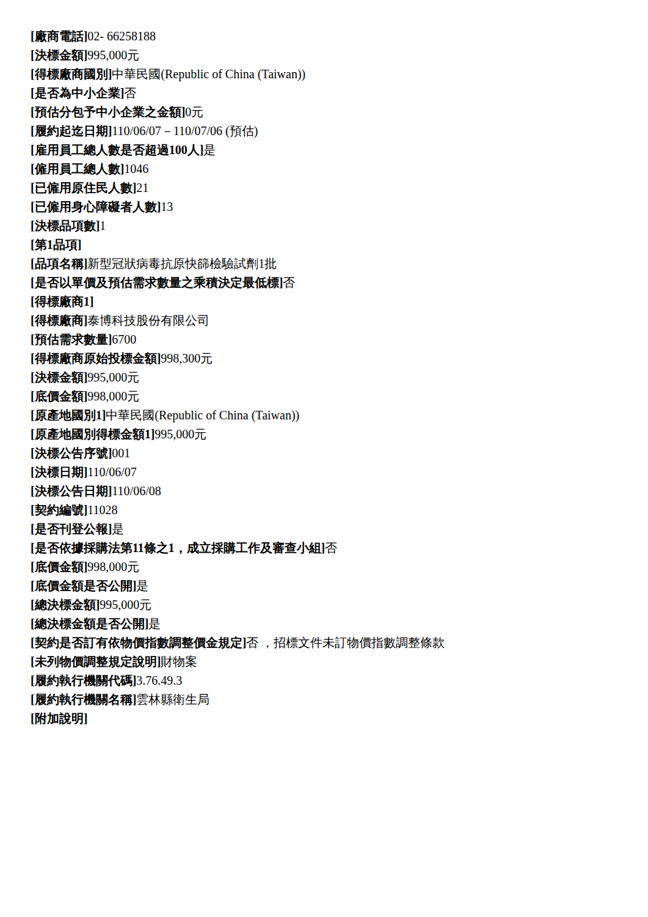廠商電話
02- 66258188
決標金額
995,000元
得標廠商國別
中華民國(Republic of China (Taiwan))
是否為中小企業
否
預估分包予中小企業之金額
0元
履約起迄日期
110/06/07－110/07/06 (預估)
雇用員工總人數是否超過100人
是
僱用員工總人數
1046
已僱用原住民人數
21
已僱用身心障礙者人數
13
決標品項數
1
第1品項
品項名稱
新型冠狀病毒抗原快篩檢驗試劑1批
是否以單價及預估需求數量之乘積決定最低標
否
得標廠商1
得標廠商
泰博科技股份有限公司
預估需求數量
6700
得標廠商原始投標金額
998,300元
決標金額
995,000元
底價金額
998,000元
原產地國別1
中華民國(Republic of China (Taiwan))
原產地國別得標金額1
995,000元
決標公告序號
001
決標日期
110/06/07
決標公告日期
110/06/08
契約編號
11028
是否刊登公報
是
是否依據採購法第11條之1，成立採購工作及審查小組
否
底價金額
998,000元
底價金額是否公開
是
總決標金額
995,000元
總決標金額是否公開
是
契約是否訂有依物價指數調整價金規定
否 ，招標文件未訂物價指數調整條款
未列物價調整規定說明
財物案
履約執行機關代碼
3.76.49.3
履約執行機關名稱
雲林縣衛生局
附加說明